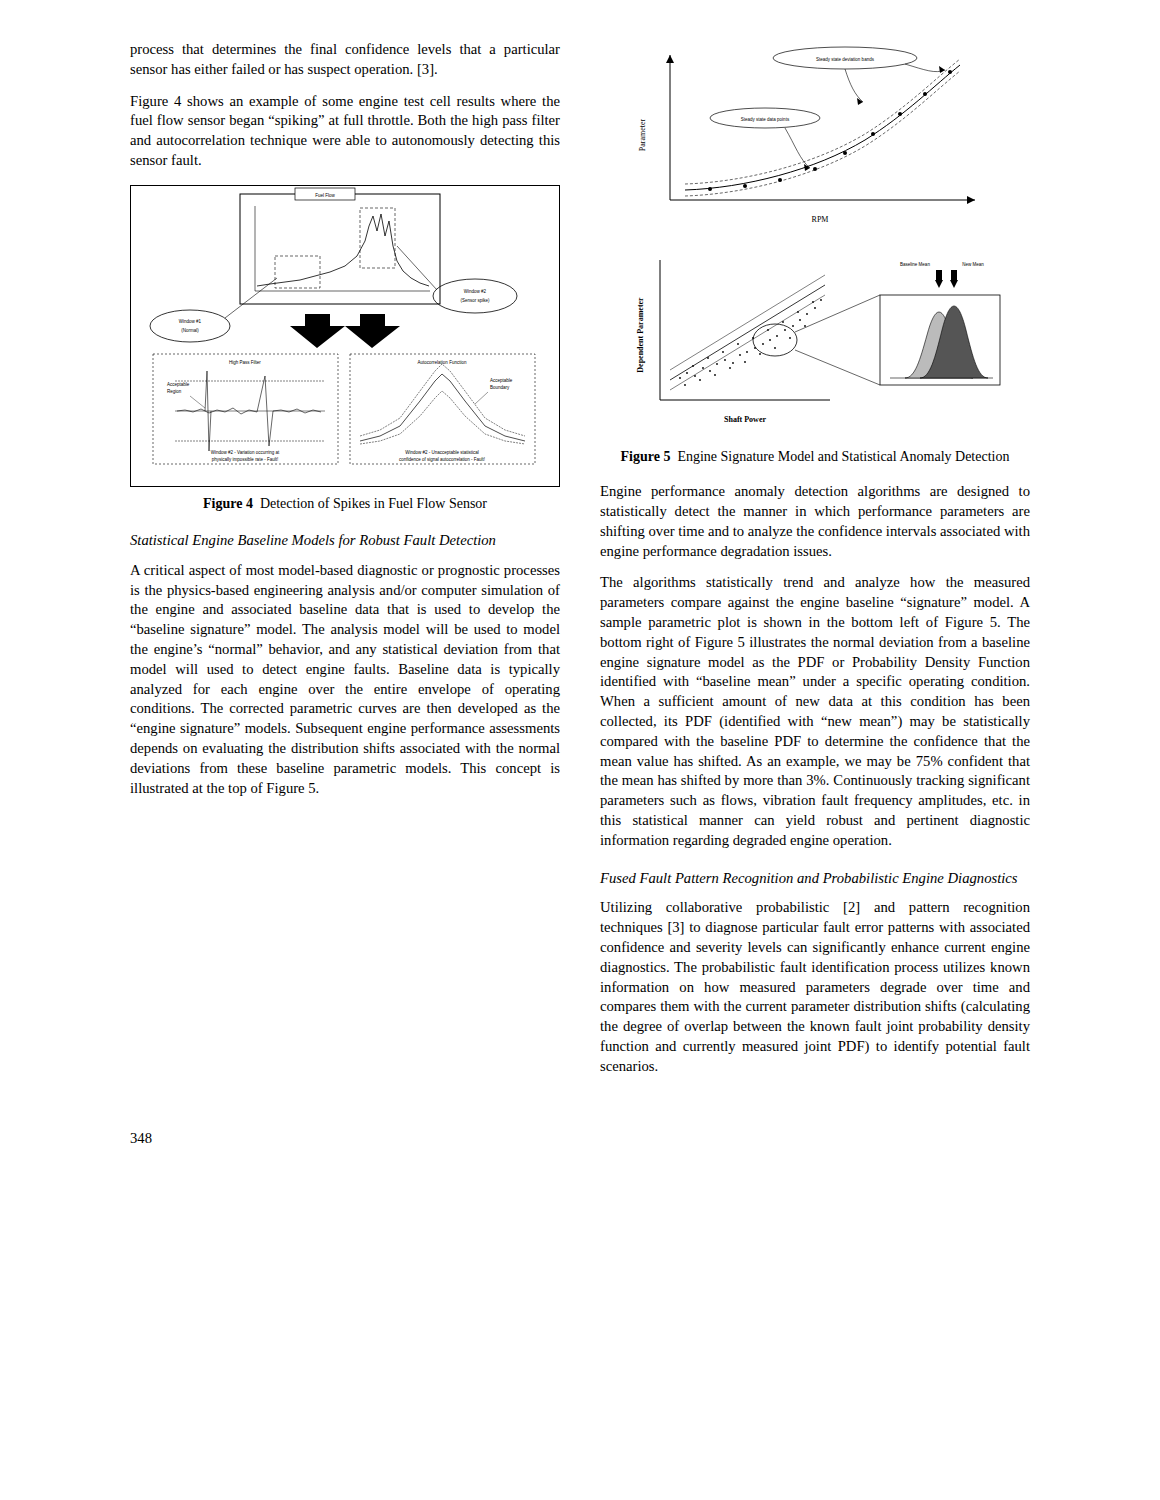process that determines the final confidence levels that a particular sensor has either failed or has suspect operation. [3].
Figure 4 shows an example of some engine test cell results where the fuel flow sensor began “spiking” at full throttle. Both the high pass filter and autocorrelation technique were able to autonomously detecting this sensor fault.
Fuel Flow Window #1 (Normal) Window #2 (Sensor spike) High Pass Filter Acceptable Region Window #2 - Variation occurring at physically impossible rate - Fault! Autocorrelation Function Acceptable Boundary Window #2 - Unacceptable statistical confidence of signal autocorrelation - Fault!
Figure 4 Detection of Spikes in Fuel Flow Sensor
Statistical Engine Baseline Models for Robust Fault Detection
A critical aspect of most model-based diagnostic or prognostic processes is the physics-based engineering analysis and/or computer simulation of the engine and associated baseline data that is used to develop the “baseline signature” model. The analysis model will be used to model the engine’s “normal” behavior, and any statistical deviation from that model will used to detect engine faults. Baseline data is typically analyzed for each engine over the entire envelope of operating conditions. The corrected parametric curves are then developed as the “engine signature” models. Subsequent engine performance assessments depends on evaluating the distribution shifts associated with the normal deviations from these baseline parametric models. This concept is illustrated at the top of Figure 5.
Parameter RPM Steady state deviation bands Steady state data points
Dependent Parameter Shaft Power Baseline Mean New Mean
Figure 5 Engine Signature Model and Statistical Anomaly Detection
Engine performance anomaly detection algorithms are designed to statistically detect the manner in which performance parameters are shifting over time and to analyze the confidence intervals associated with engine performance degradation issues.
The algorithms statistically trend and analyze how the measured parameters compare against the engine baseline “signature” model. A sample parametric plot is shown in the bottom left of Figure 5. The bottom right of Figure 5 illustrates the normal deviation from a baseline engine signature model as the PDF or Probability Density Function identified with “baseline mean” under a specific operating condition. When a sufficient amount of new data at this condition has been collected, its PDF (identified with “new mean”) may be statistically compared with the baseline PDF to determine the confidence that the mean value has shifted. As an example, we may be 75% confident that the mean has shifted by more than 3%. Continuously tracking significant parameters such as flows, vibration fault frequency amplitudes, etc. in this statistical manner can yield robust and pertinent diagnostic information regarding degraded engine operation.
Fused Fault Pattern Recognition and Probabilistic Engine Diagnostics
Utilizing collaborative probabilistic [2] and pattern recognition techniques [3] to diagnose particular fault error patterns with associated confidence and severity levels can significantly enhance current engine diagnostics. The probabilistic fault identification process utilizes known information on how measured parameters degrade over time and compares them with the current parameter distribution shifts (calculating the degree of overlap between the known fault joint probability density function and currently measured joint PDF) to identify potential fault scenarios.
348